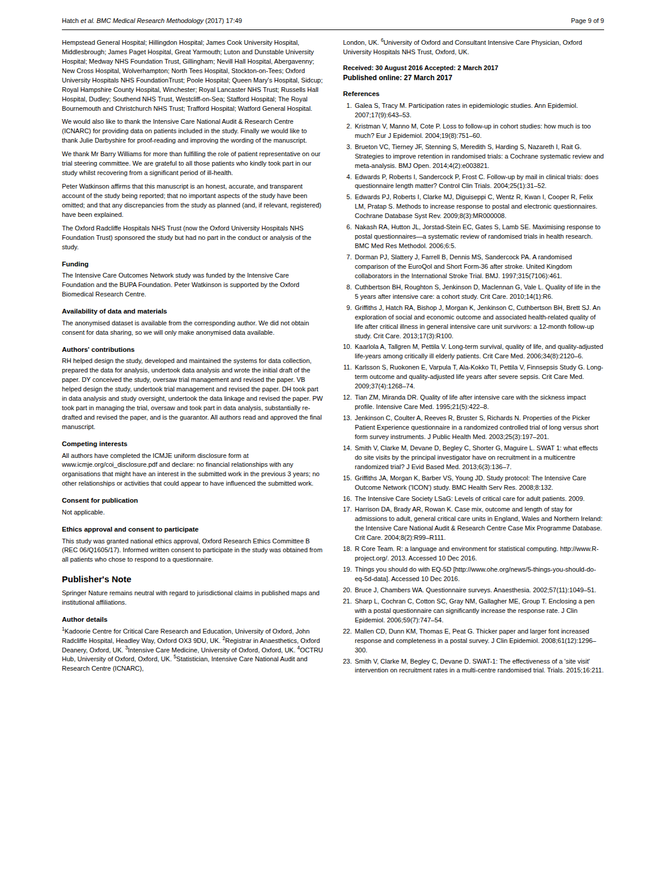Hatch et al. BMC Medical Research Methodology (2017) 17:49
Page 9 of 9
Hempstead General Hospital; Hillingdon Hospital; James Cook University Hospital, Middlesbrough; James Paget Hospital, Great Yarmouth; Luton and Dunstable University Hospital; Medway NHS Foundation Trust, Gillingham; Nevill Hall Hospital, Abergavenny; New Cross Hospital, Wolverhampton; North Tees Hospital, Stockton-on-Tees; Oxford University Hospitals NHS FoundationTrust; Poole Hospital; Queen Mary's Hospital, Sidcup; Royal Hampshire County Hospital, Winchester; Royal Lancaster NHS Trust; Russells Hall Hospital, Dudley; Southend NHS Trust, Westcliff-on-Sea; Stafford Hospital; The Royal Bournemouth and Christchurch NHS Trust; Trafford Hospital; Watford General Hospital.
We would also like to thank the Intensive Care National Audit & Research Centre (ICNARC) for providing data on patients included in the study. Finally we would like to thank Julie Darbyshire for proof-reading and improving the wording of the manuscript.
We thank Mr Barry Williams for more than fulfilling the role of patient representative on our trial steering committee. We are grateful to all those patients who kindly took part in our study whilst recovering from a significant period of ill-health.
Peter Watkinson affirms that this manuscript is an honest, accurate, and transparent account of the study being reported; that no important aspects of the study have been omitted; and that any discrepancies from the study as planned (and, if relevant, registered) have been explained.
The Oxford Radcliffe Hospitals NHS Trust (now the Oxford University Hospitals NHS Foundation Trust) sponsored the study but had no part in the conduct or analysis of the study.
Funding
The Intensive Care Outcomes Network study was funded by the Intensive Care Foundation and the BUPA Foundation. Peter Watkinson is supported by the Oxford Biomedical Research Centre.
Availability of data and materials
The anonymised dataset is available from the corresponding author. We did not obtain consent for data sharing, so we will only make anonymised data available.
Authors' contributions
RH helped design the study, developed and maintained the systems for data collection, prepared the data for analysis, undertook data analysis and wrote the initial draft of the paper. DY conceived the study, oversaw trial management and revised the paper. VB helped design the study, undertook trial management and revised the paper. DH took part in data analysis and study oversight, undertook the data linkage and revised the paper. PW took part in managing the trial, oversaw and took part in data analysis, substantially re-drafted and revised the paper, and is the guarantor. All authors read and approved the final manuscript.
Competing interests
All authors have completed the ICMJE uniform disclosure form at www.icmje.org/coi_disclosure.pdf and declare: no financial relationships with any organisations that might have an interest in the submitted work in the previous 3 years; no other relationships or activities that could appear to have influenced the submitted work.
Consent for publication
Not applicable.
Ethics approval and consent to participate
This study was granted national ethics approval, Oxford Research Ethics Committee B (REC 06/Q1605/17). Informed written consent to participate in the study was obtained from all patients who chose to respond to a questionnaire.
Publisher's Note
Springer Nature remains neutral with regard to jurisdictional claims in published maps and institutional affiliations.
Author details
1Kadoorie Centre for Critical Care Research and Education, University of Oxford, John Radcliffe Hospital, Headley Way, Oxford OX3 9DU, UK. 2Registrar in Anaesthetics, Oxford Deanery, Oxford, UK. 3Intensive Care Medicine, University of Oxford, Oxford, UK. 4OCTRU Hub, University of Oxford, Oxford, UK. 5Statistician, Intensive Care National Audit and Research Centre (ICNARC),
London, UK. 6University of Oxford and Consultant Intensive Care Physician, Oxford University Hospitals NHS Trust, Oxford, UK.
Received: 30 August 2016 Accepted: 2 March 2017
Published online: 27 March 2017
References
Galea S, Tracy M. Participation rates in epidemiologic studies. Ann Epidemiol. 2007;17(9):643–53.
Kristman V, Manno M, Cote P. Loss to follow-up in cohort studies: how much is too much? Eur J Epidemiol. 2004;19(8):751–60.
Brueton VC, Tierney JF, Stenning S, Meredith S, Harding S, Nazareth I, Rait G. Strategies to improve retention in randomised trials: a Cochrane systematic review and meta-analysis. BMJ Open. 2014;4(2):e003821.
Edwards P, Roberts I, Sandercock P, Frost C. Follow-up by mail in clinical trials: does questionnaire length matter? Control Clin Trials. 2004;25(1):31–52.
Edwards PJ, Roberts I, Clarke MJ, Diguiseppi C, Wentz R, Kwan I, Cooper R, Felix LM, Pratap S. Methods to increase response to postal and electronic questionnaires. Cochrane Database Syst Rev. 2009;8(3):MR000008.
Nakash RA, Hutton JL, Jorstad-Stein EC, Gates S, Lamb SE. Maximising response to postal questionnaires—a systematic review of randomised trials in health research. BMC Med Res Methodol. 2006;6:5.
Dorman PJ, Slattery J, Farrell B, Dennis MS, Sandercock PA. A randomised comparison of the EuroQol and Short Form-36 after stroke. United Kingdom collaborators in the International Stroke Trial. BMJ. 1997;315(7106):461.
Cuthbertson BH, Roughton S, Jenkinson D, Maclennan G, Vale L. Quality of life in the 5 years after intensive care: a cohort study. Crit Care. 2010;14(1):R6.
Griffiths J, Hatch RA, Bishop J, Morgan K, Jenkinson C, Cuthbertson BH, Brett SJ. An exploration of social and economic outcome and associated health-related quality of life after critical illness in general intensive care unit survivors: a 12-month follow-up study. Crit Care. 2013;17(3):R100.
Kaarlola A, Tallgren M, Pettila V. Long-term survival, quality of life, and quality-adjusted life-years among critically ill elderly patients. Crit Care Med. 2006;34(8):2120–6.
Karlsson S, Ruokonen E, Varpula T, Ala-Kokko TI, Pettila V, Finnsepsis Study G. Long-term outcome and quality-adjusted life years after severe sepsis. Crit Care Med. 2009;37(4):1268–74.
Tian ZM, Miranda DR. Quality of life after intensive care with the sickness impact profile. Intensive Care Med. 1995;21(5):422–8.
Jenkinson C, Coulter A, Reeves R, Bruster S, Richards N. Properties of the Picker Patient Experience questionnaire in a randomized controlled trial of long versus short form survey instruments. J Public Health Med. 2003;25(3):197–201.
Smith V, Clarke M, Devane D, Begley C, Shorter G, Maguire L. SWAT 1: what effects do site visits by the principal investigator have on recruitment in a multicentre randomized trial? J Evid Based Med. 2013;6(3):136–7.
Griffiths JA, Morgan K, Barber VS, Young JD. Study protocol: The Intensive Care Outcome Network ('ICON') study. BMC Health Serv Res. 2008;8:132.
The Intensive Care Society LSaG: Levels of critical care for adult patients. 2009.
Harrison DA, Brady AR, Rowan K. Case mix, outcome and length of stay for admissions to adult, general critical care units in England, Wales and Northern Ireland: the Intensive Care National Audit & Research Centre Case Mix Programme Database. Crit Care. 2004;8(2):R99–R111.
R Core Team. R: a language and environment for statistical computing. http://www.R-project.org/. 2013. Accessed 10 Dec 2016.
Things you should do with EQ-5D [http://www.ohe.org/news/5-things-you-should-do-eq-5d-data]. Accessed 10 Dec 2016.
Bruce J, Chambers WA. Questionnaire surveys. Anaesthesia. 2002;57(11):1049–51.
Sharp L, Cochran C, Cotton SC, Gray NM, Gallagher ME, Group T. Enclosing a pen with a postal questionnaire can significantly increase the response rate. J Clin Epidemiol. 2006;59(7):747–54.
Mallen CD, Dunn KM, Thomas E, Peat G. Thicker paper and larger font increased response and completeness in a postal survey. J Clin Epidemiol. 2008;61(12):1296–300.
Smith V, Clarke M, Begley C, Devane D. SWAT-1: The effectiveness of a 'site visit' intervention on recruitment rates in a multi-centre randomised trial. Trials. 2015;16:211.